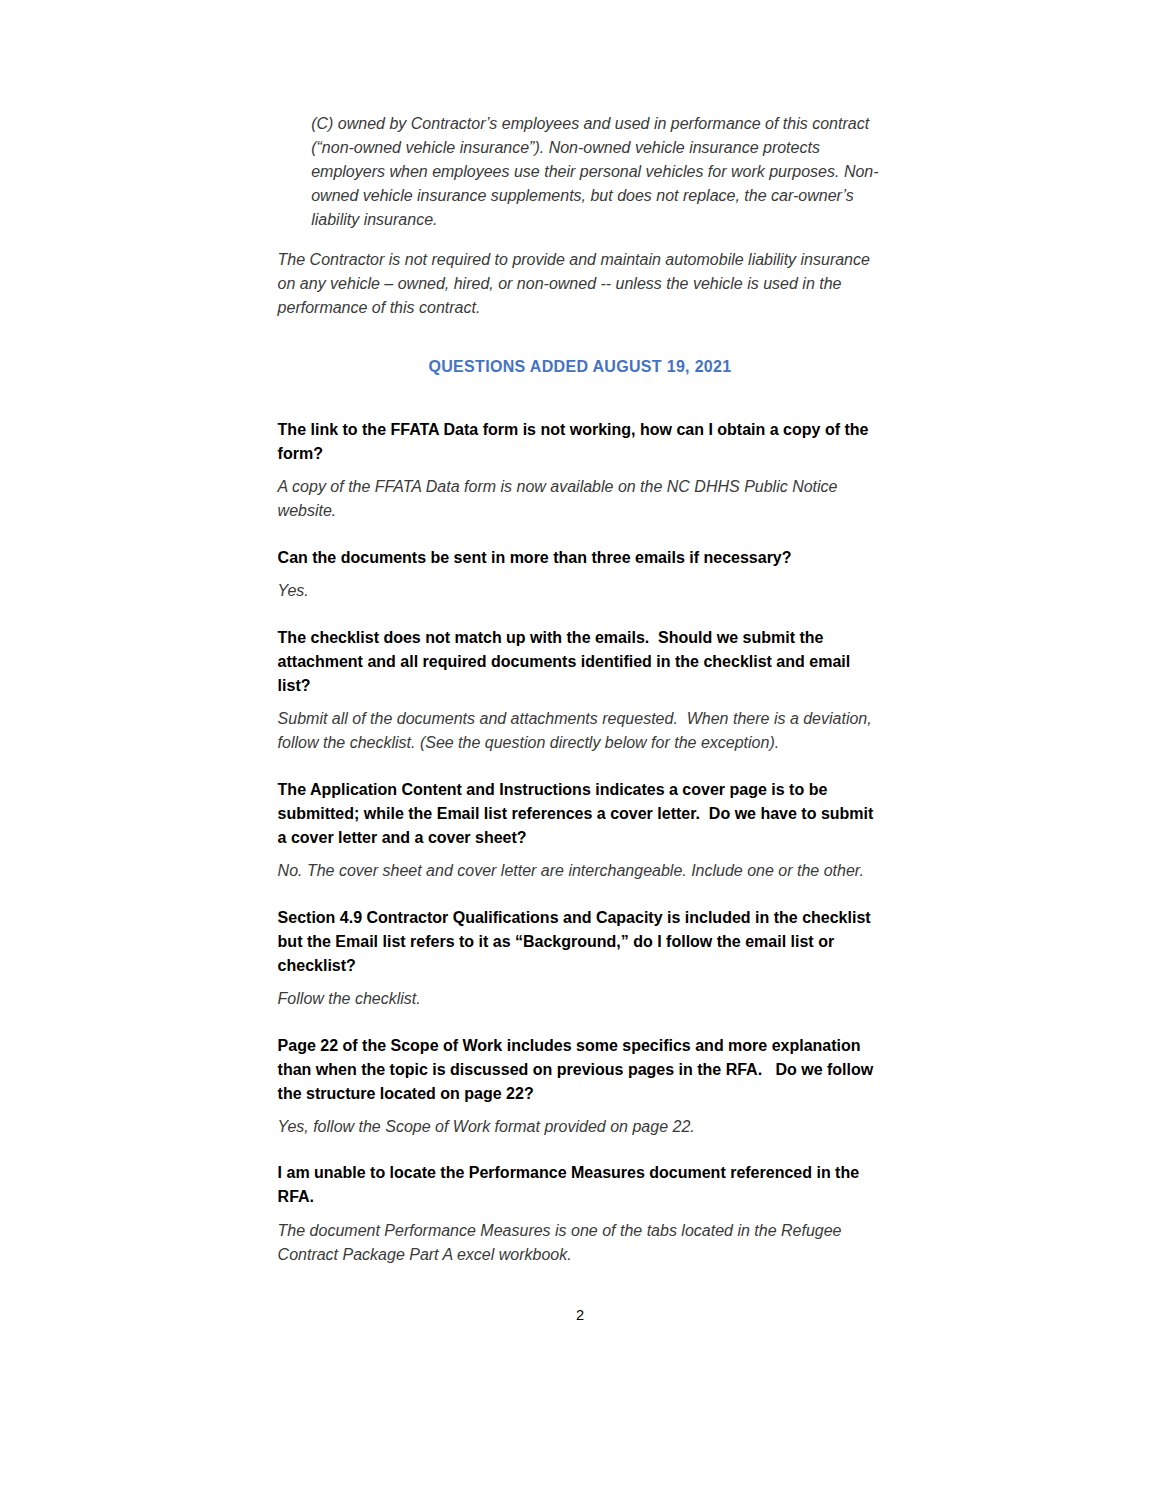(C) owned by Contractor’s employees and used in performance of this contract (“non-owned vehicle insurance”). Non-owned vehicle insurance protects employers when employees use their personal vehicles for work purposes. Non-owned vehicle insurance supplements, but does not replace, the car-owner’s liability insurance.
The Contractor is not required to provide and maintain automobile liability insurance on any vehicle – owned, hired, or non-owned -- unless the vehicle is used in the performance of this contract.
QUESTIONS ADDED AUGUST 19, 2021
The link to the FFATA Data form is not working, how can I obtain a copy of the form?
A copy of the FFATA Data form is now available on the NC DHHS Public Notice website.
Can the documents be sent in more than three emails if necessary?
Yes.
The checklist does not match up with the emails. Should we submit the attachment and all required documents identified in the checklist and email list?
Submit all of the documents and attachments requested. When there is a deviation, follow the checklist. (See the question directly below for the exception).
The Application Content and Instructions indicates a cover page is to be submitted; while the Email list references a cover letter. Do we have to submit a cover letter and a cover sheet?
No. The cover sheet and cover letter are interchangeable. Include one or the other.
Section 4.9 Contractor Qualifications and Capacity is included in the checklist but the Email list refers to it as “Background,” do I follow the email list or checklist?
Follow the checklist.
Page 22 of the Scope of Work includes some specifics and more explanation than when the topic is discussed on previous pages in the RFA. Do we follow the structure located on page 22?
Yes, follow the Scope of Work format provided on page 22.
I am unable to locate the Performance Measures document referenced in the RFA.
The document Performance Measures is one of the tabs located in the Refugee Contract Package Part A excel workbook.
2